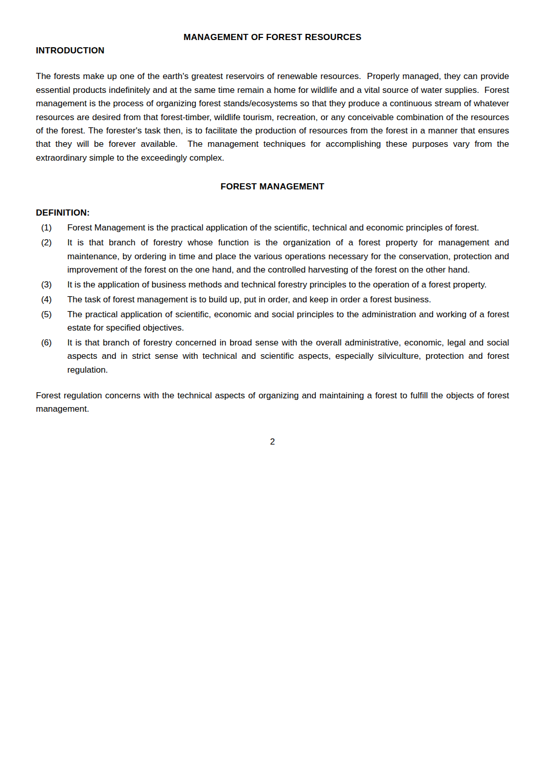MANAGEMENT OF FOREST RESOURCES
INTRODUCTION
The forests make up one of the earth's greatest reservoirs of renewable resources. Properly managed, they can provide essential products indefinitely and at the same time remain a home for wildlife and a vital source of water supplies. Forest management is the process of organizing forest stands/ecosystems so that they produce a continuous stream of whatever resources are desired from that forest-timber, wildlife tourism, recreation, or any conceivable combination of the resources of the forest. The forester's task then, is to facilitate the production of resources from the forest in a manner that ensures that they will be forever available. The management techniques for accomplishing these purposes vary from the extraordinary simple to the exceedingly complex.
FOREST MANAGEMENT
DEFINITION:
(1) Forest Management is the practical application of the scientific, technical and economic principles of forest.
(2) It is that branch of forestry whose function is the organization of a forest property for management and maintenance, by ordering in time and place the various operations necessary for the conservation, protection and improvement of the forest on the one hand, and the controlled harvesting of the forest on the other hand.
(3) It is the application of business methods and technical forestry principles to the operation of a forest property.
(4) The task of forest management is to build up, put in order, and keep in order a forest business.
(5) The practical application of scientific, economic and social principles to the administration and working of a forest estate for specified objectives.
(6) It is that branch of forestry concerned in broad sense with the overall administrative, economic, legal and social aspects and in strict sense with technical and scientific aspects, especially silviculture, protection and forest regulation.
Forest regulation concerns with the technical aspects of organizing and maintaining a forest to fulfill the objects of forest management.
2